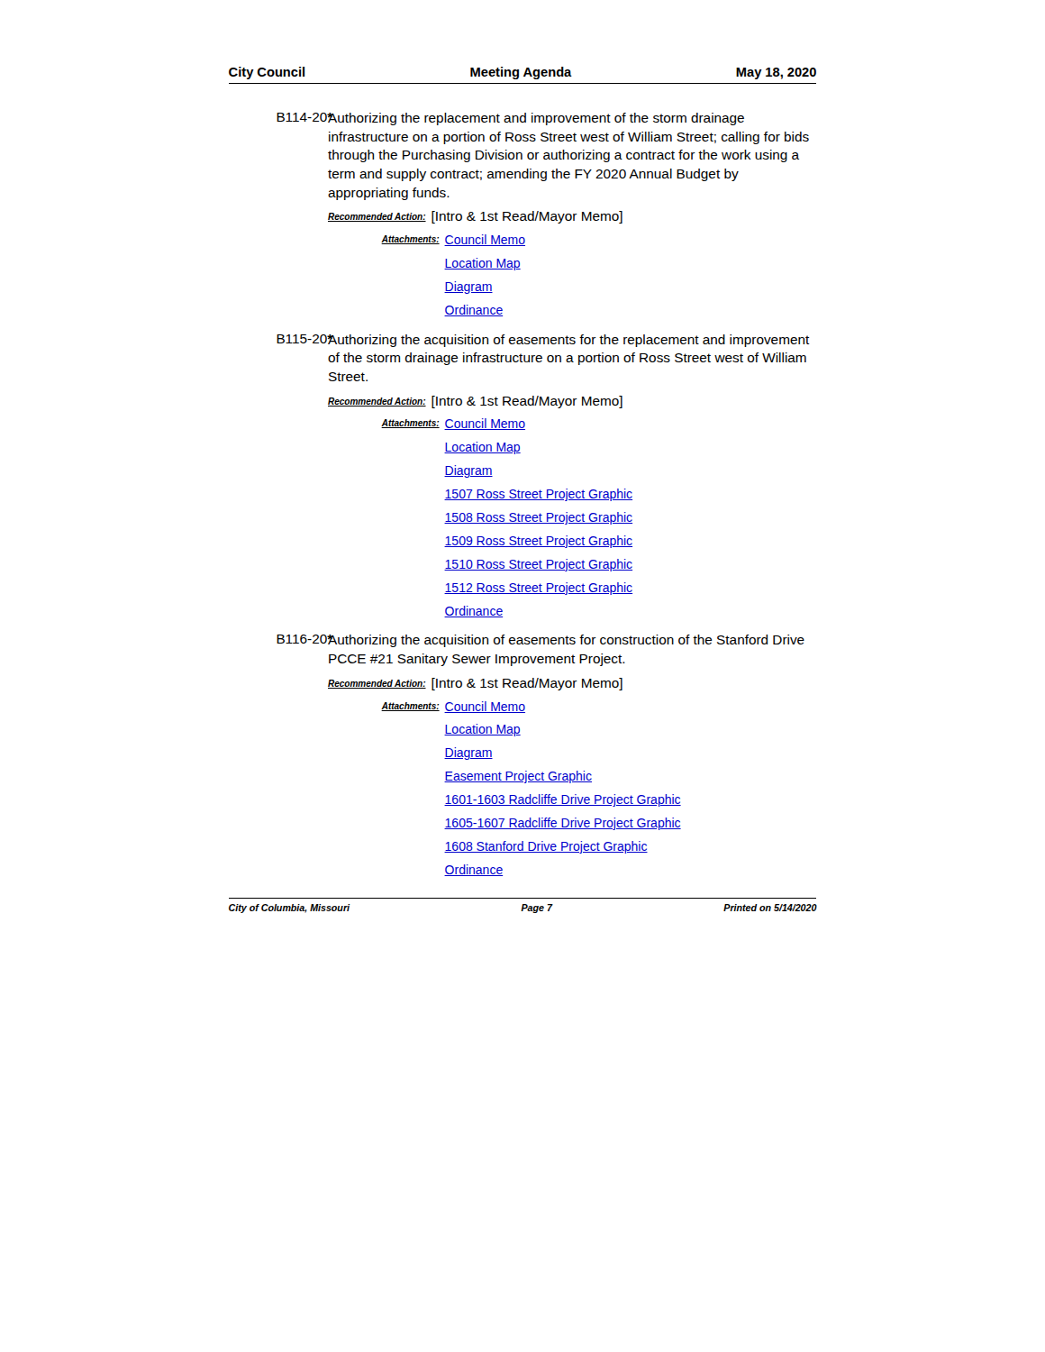City Council
Meeting Agenda
May 18, 2020
B114-20*
Authorizing the replacement and improvement of the storm drainage infrastructure on a portion of Ross Street west of William Street; calling for bids through the Purchasing Division or authorizing a contract for the work using a term and supply contract; amending the FY 2020 Annual Budget by appropriating funds.
Recommended Action: [Intro & 1st Read/Mayor Memo]
Attachments:
Council Memo Location Map Diagram Ordinance
B115-20*
Authorizing the acquisition of easements for the replacement and improvement of the storm drainage infrastructure on a portion of Ross Street west of William Street.
Recommended Action: [Intro & 1st Read/Mayor Memo]
Attachments:
Council Memo Location Map Diagram 1507 Ross Street Project Graphic 1508 Ross Street Project Graphic 1509 Ross Street Project Graphic 1510 Ross Street Project Graphic 1512 Ross Street Project Graphic Ordinance
B116-20*
Authorizing the acquisition of easements for construction of the Stanford Drive PCCE #21 Sanitary Sewer Improvement Project.
Recommended Action: [Intro & 1st Read/Mayor Memo]
Attachments:
Council Memo Location Map Diagram Easement Project Graphic 1601-1603 Radcliffe Drive Project Graphic 1605-1607 Radcliffe Drive Project Graphic 1608 Stanford Drive Project Graphic Ordinance
City of Columbia, Missouri
Page 7
Printed on 5/14/2020